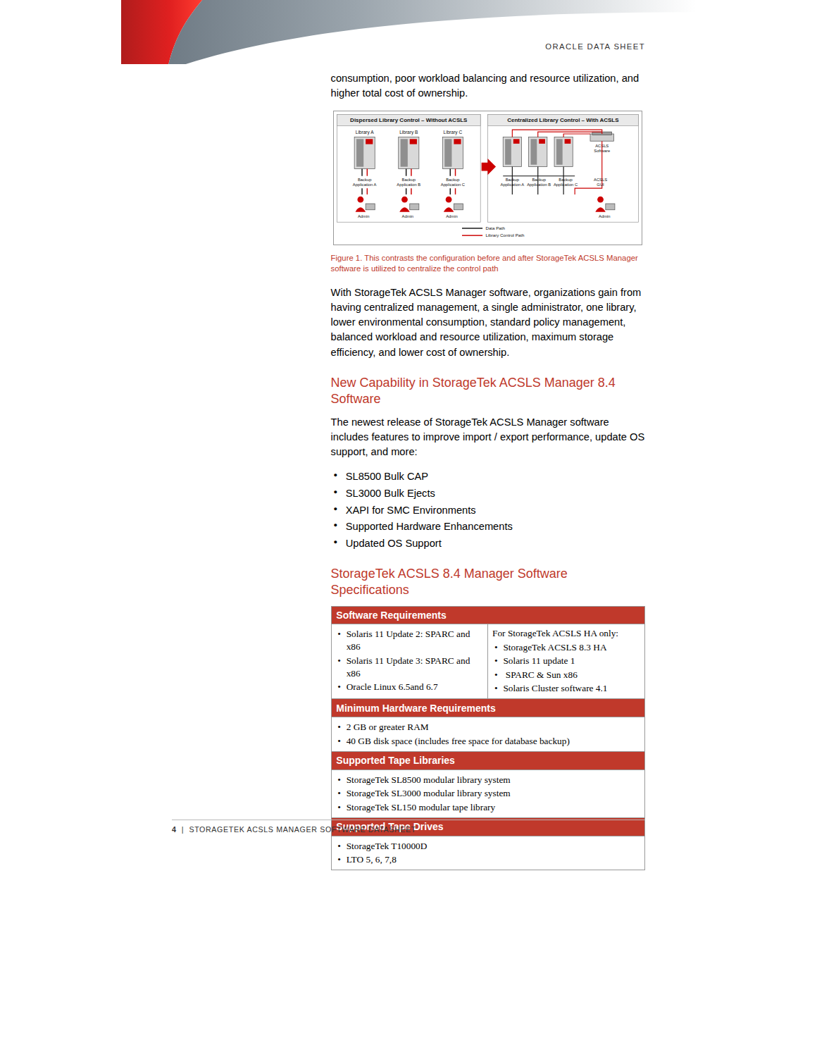ORACLE DATA SHEET
consumption, poor workload balancing and resource utilization, and higher total cost of ownership.
Dispersed Library Control – Without ACSLS Centralized Library Control – With ACSLS Library A Library B Library C Backup Application A Backup Application B Backup Application C Admin Admin Admin ACSLS Software Backup Application A Backup Application B Backup Application C ACSLS GUI Admin Data Path Library Control Path
Figure 1. This contrasts the configuration before and after StorageTek ACSLS Manager software is utilized to centralize the control path
With StorageTek ACSLS Manager software, organizations gain from having centralized management, a single administrator, one library, lower environmental consumption, standard policy management, balanced workload and resource utilization, maximum storage efficiency, and lower cost of ownership.
New Capability in StorageTek ACSLS Manager 8.4 Software
The newest release of StorageTek ACSLS Manager software includes features to improve import / export performance, update OS support, and more:
SL8500 Bulk CAP
SL3000 Bulk Ejects
XAPI for SMC Environments
Supported Hardware Enhancements
Updated OS Support
StorageTek ACSLS 8.4 Manager Software Specifications
| Software Requirements |
| --- |
| Solaris 11 Update 2: SPARC and x86 Solaris 11 Update 3: SPARC and x86 Oracle Linux 6.5and 6.7 | For StorageTek ACSLS HA only: StorageTek ACSLS 8.3 HA Solaris 11 update 1 SPARC & Sun x86 Solaris Cluster software 4.1 |
| Minimum Hardware Requirements |
| 2 GB or greater RAM 40 GB disk space (includes free space for database backup) |
| Supported Tape Libraries |
| StorageTek SL8500 modular library system StorageTek SL3000 modular library system StorageTek SL150 modular tape library |
| Supported Tape Drives |
| StorageTek T10000D LTO 5, 6, 7,8 |
4 | STORAGETEK ACSLS MANAGER SOFTWARE DATASHEET